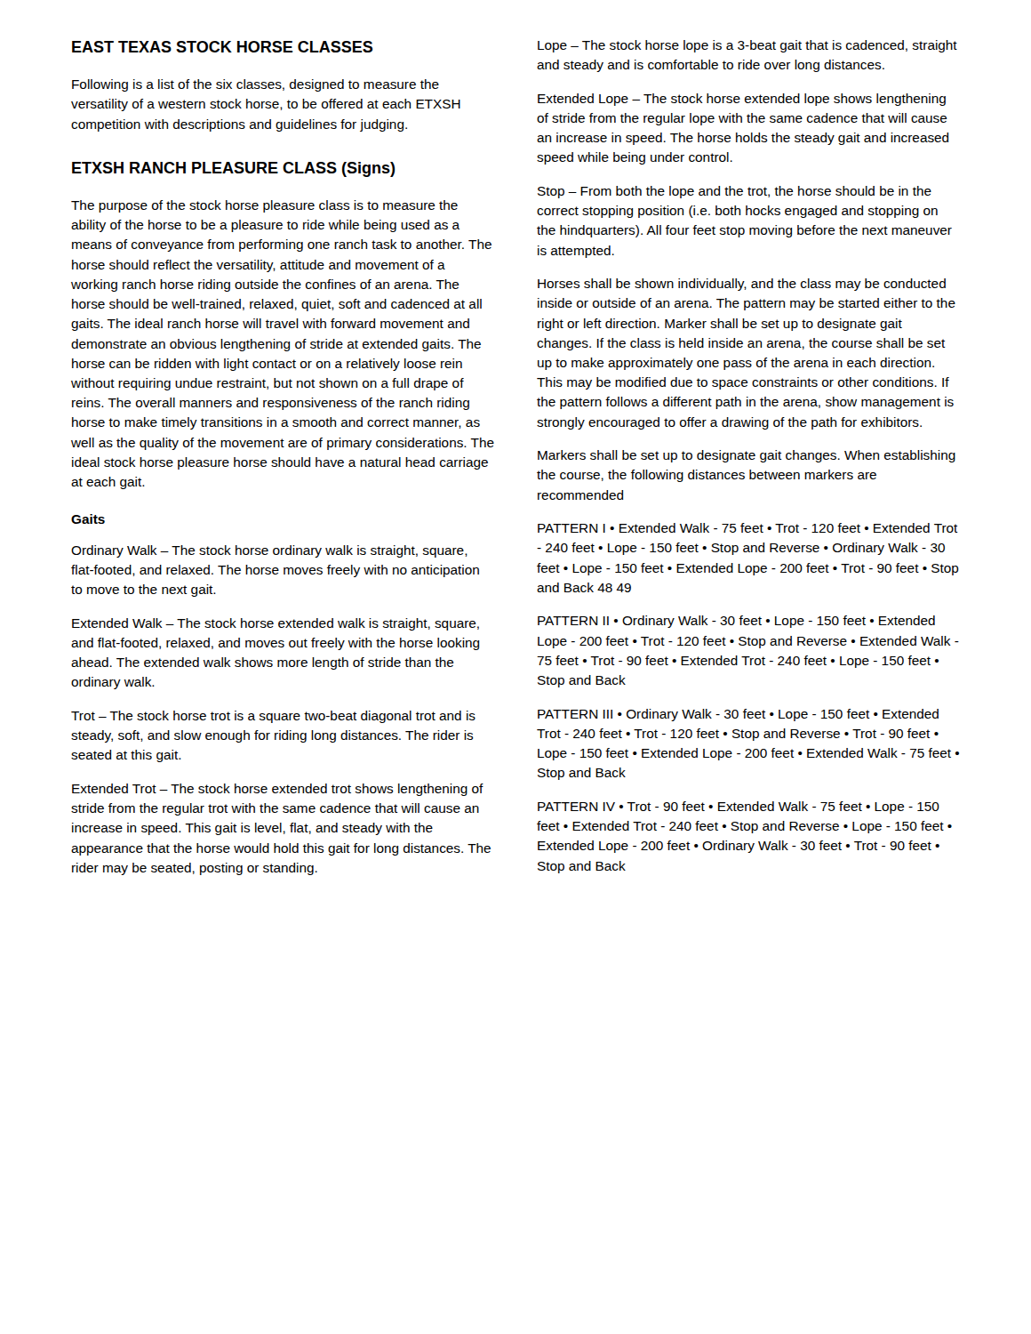EAST TEXAS STOCK HORSE CLASSES
Following is a list of the six classes, designed to measure the versatility of a western stock horse, to be offered at each ETXSH competition with descriptions and guidelines for judging.
ETXSH RANCH PLEASURE CLASS (Signs)
The purpose of the stock horse pleasure class is to measure the ability of the horse to be a pleasure to ride while being used as a means of conveyance from performing one ranch task to another. The horse should reflect the versatility, attitude and movement of a working ranch horse riding outside the confines of an arena. The horse should be well-trained, relaxed, quiet, soft and cadenced at all gaits. The ideal ranch horse will travel with forward movement and demonstrate an obvious lengthening of stride at extended gaits. The horse can be ridden with light contact or on a relatively loose rein without requiring undue restraint, but not shown on a full drape of reins. The overall manners and responsiveness of the ranch riding horse to make timely transitions in a smooth and correct manner, as well as the quality of the movement are of primary considerations. The ideal stock horse pleasure horse should have a natural head carriage at each gait.
Gaits
Ordinary Walk – The stock horse ordinary walk is straight, square, flat-footed, and relaxed. The horse moves freely with no anticipation to move to the next gait.
Extended Walk – The stock horse extended walk is straight, square, and flat-footed, relaxed, and moves out freely with the horse looking ahead. The extended walk shows more length of stride than the ordinary walk.
Trot – The stock horse trot is a square two-beat diagonal trot and is steady, soft, and slow enough for riding long distances. The rider is seated at this gait.
Extended Trot – The stock horse extended trot shows lengthening of stride from the regular trot with the same cadence that will cause an increase in speed. This gait is level, flat, and steady with the appearance that the horse would hold this gait for long distances. The rider may be seated, posting or standing.
Lope – The stock horse lope is a 3-beat gait that is cadenced, straight and steady and is comfortable to ride over long distances.
Extended Lope – The stock horse extended lope shows lengthening of stride from the regular lope with the same cadence that will cause an increase in speed. The horse holds the steady gait and increased speed while being under control.
Stop – From both the lope and the trot, the horse should be in the correct stopping position (i.e. both hocks engaged and stopping on the hindquarters). All four feet stop moving before the next maneuver is attempted.
Horses shall be shown individually, and the class may be conducted inside or outside of an arena. The pattern may be started either to the right or left direction. Marker shall be set up to designate gait changes. If the class is held inside an arena, the course shall be set up to make approximately one pass of the arena in each direction. This may be modified due to space constraints or other conditions. If the pattern follows a different path in the arena, show management is strongly encouraged to offer a drawing of the path for exhibitors.
Markers shall be set up to designate gait changes. When establishing the course, the following distances between markers are recommended
PATTERN I • Extended Walk - 75 feet • Trot - 120 feet • Extended Trot - 240 feet • Lope - 150 feet • Stop and Reverse • Ordinary Walk - 30 feet • Lope - 150 feet • Extended Lope - 200 feet • Trot - 90 feet • Stop and Back 48 49
PATTERN II • Ordinary Walk - 30 feet • Lope - 150 feet • Extended Lope - 200 feet • Trot - 120 feet • Stop and Reverse • Extended Walk - 75 feet • Trot - 90 feet • Extended Trot - 240 feet • Lope - 150 feet • Stop and Back
PATTERN III • Ordinary Walk - 30 feet • Lope - 150 feet • Extended Trot - 240 feet • Trot - 120 feet • Stop and Reverse • Trot - 90 feet • Lope - 150 feet • Extended Lope - 200 feet • Extended Walk - 75 feet • Stop and Back
PATTERN IV • Trot - 90 feet • Extended Walk - 75 feet • Lope - 150 feet • Extended Trot - 240 feet • Stop and Reverse • Lope - 150 feet • Extended Lope - 200 feet • Ordinary Walk - 30 feet • Trot - 90 feet • Stop and Back